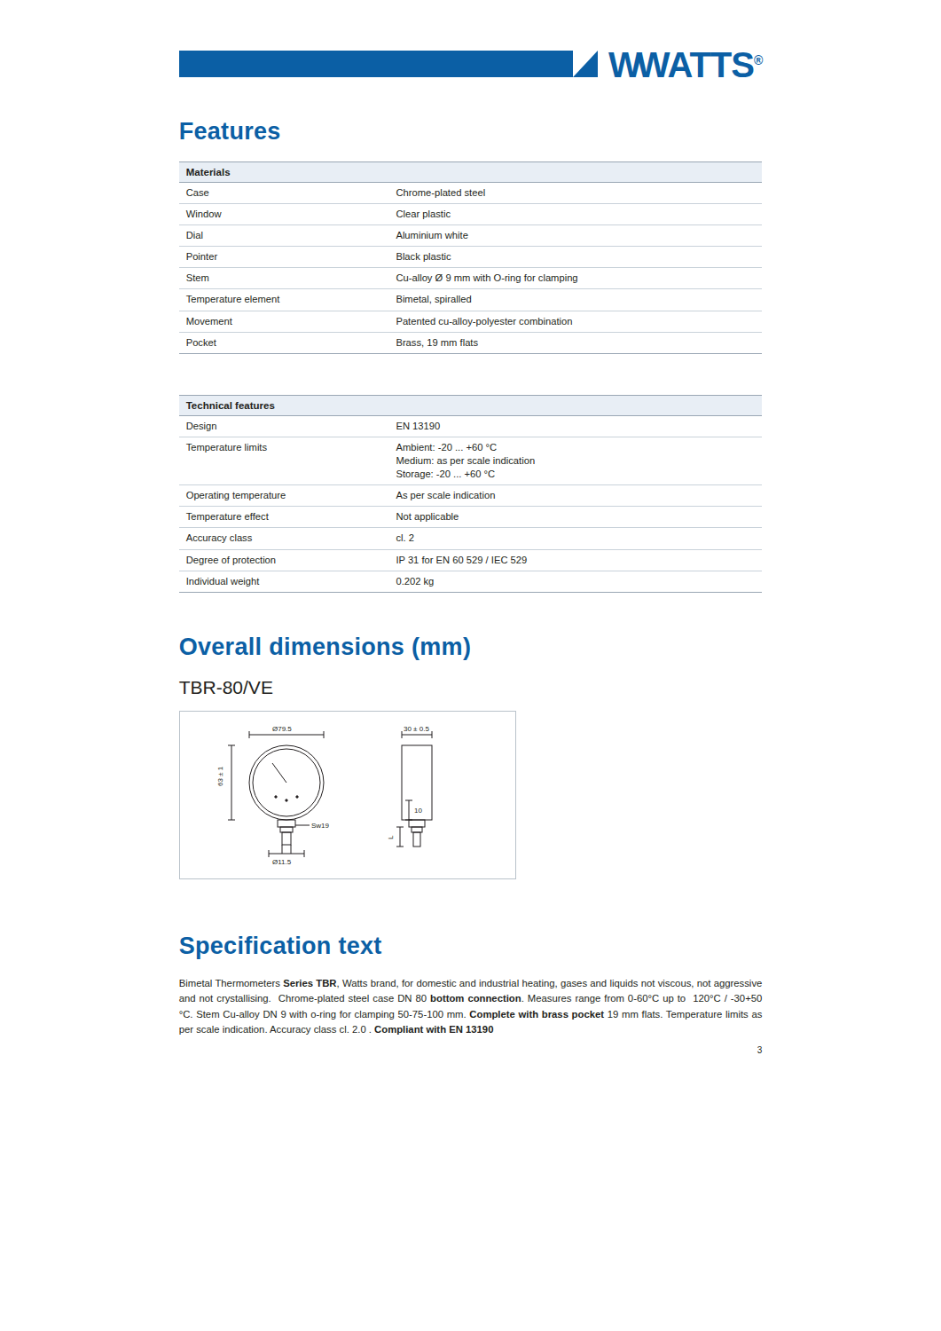WWATTS®
Features
| Materials |
| --- |
| Case | Chrome-plated steel |
| Window | Clear plastic |
| Dial | Aluminium white |
| Pointer | Black plastic |
| Stem | Cu-alloy Ø 9 mm with O-ring for clamping |
| Temperature element | Bimetal, spiralled |
| Movement | Patented cu-alloy-polyester combination |
| Pocket | Brass, 19 mm flats |
| Technical features |
| --- |
| Design | EN 13190 |
| Temperature limits | Ambient: -20 ... +60 °C Medium: as per scale indication Storage: -20 ... +60 °C |
| Operating temperature | As per scale indication |
| Temperature effect | Not applicable |
| Accuracy class | cl. 2 |
| Degree of protection | IP 31 for EN 60 529 / IEC 529 |
| Individual weight | 0.202 kg |
Overall dimensions (mm)
TBR-80/VE
Ø79.5 63 ± 1 Sw19 Ø11.5 30 ± 0.5 10 L
Specification text
Bimetal Thermometers Series TBR, Watts brand, for domestic and industrial heating, gases and liquids not viscous, not aggressive and not crystallising. Chrome-plated steel case DN 80 bottom connection. Measures range from 0-60°C up to 120°C / -30+50 °C. Stem Cu-alloy DN 9 with o-ring for clamping 50-75-100 mm. Complete with brass pocket 19 mm flats. Temperature limits as per scale indication. Accuracy class cl. 2.0 . Compliant with EN 13190
3